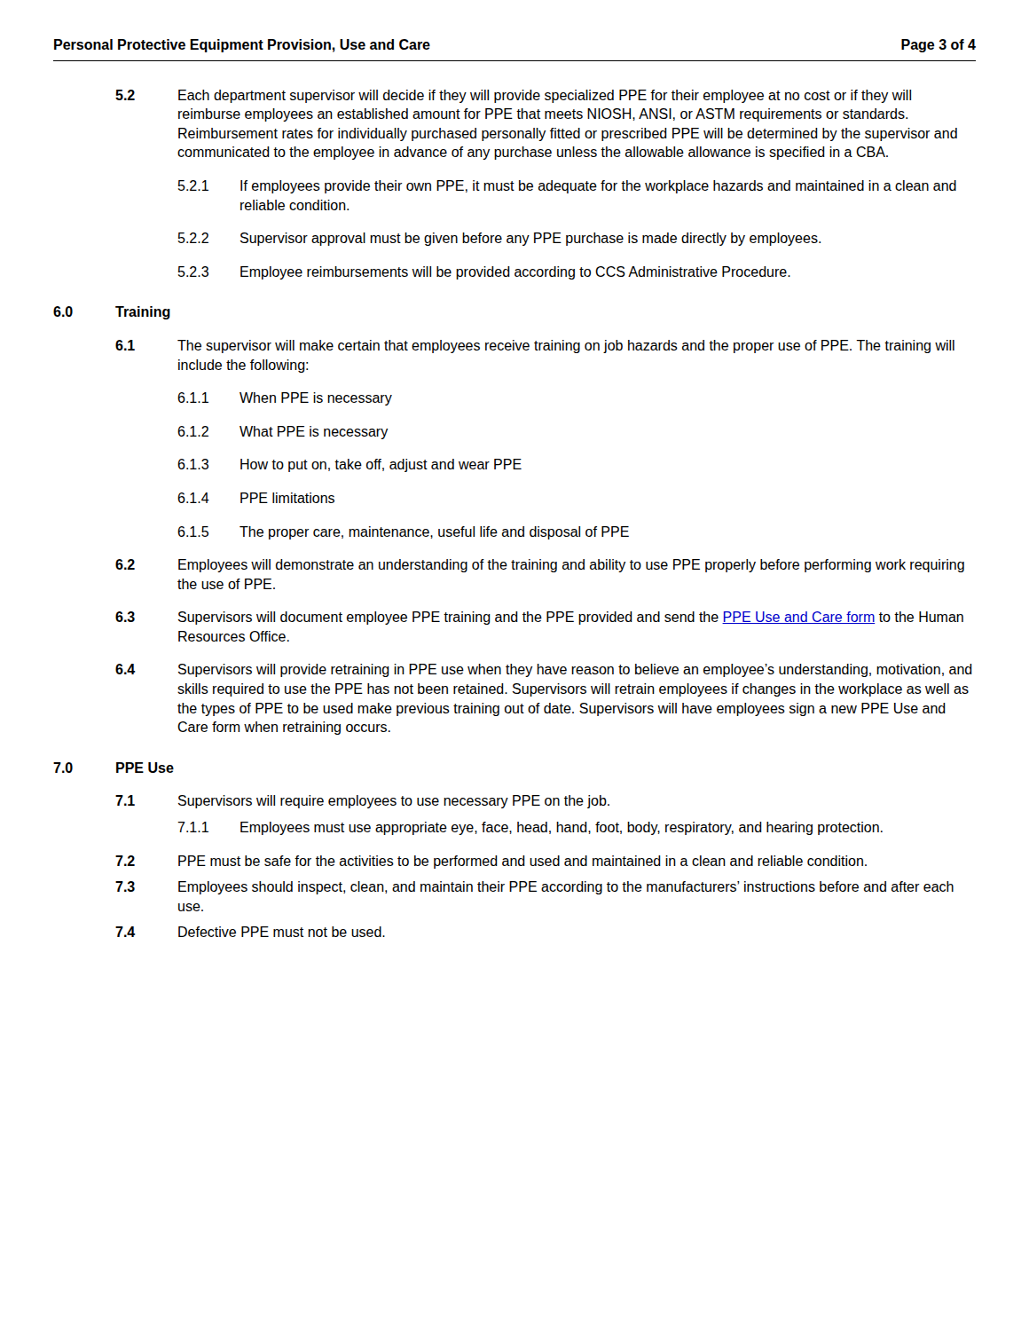Personal Protective Equipment Provision, Use and Care Page 3 of 4
5.2 Each department supervisor will decide if they will provide specialized PPE for their employee at no cost or if they will reimburse employees an established amount for PPE that meets NIOSH, ANSI, or ASTM requirements or standards. Reimbursement rates for individually purchased personally fitted or prescribed PPE will be determined by the supervisor and communicated to the employee in advance of any purchase unless the allowable allowance is specified in a CBA.
5.2.1 If employees provide their own PPE, it must be adequate for the workplace hazards and maintained in a clean and reliable condition.
5.2.2 Supervisor approval must be given before any PPE purchase is made directly by employees.
5.2.3 Employee reimbursements will be provided according to CCS Administrative Procedure.
6.0 Training
6.1 The supervisor will make certain that employees receive training on job hazards and the proper use of PPE. The training will include the following:
6.1.1 When PPE is necessary
6.1.2 What PPE is necessary
6.1.3 How to put on, take off, adjust and wear PPE
6.1.4 PPE limitations
6.1.5 The proper care, maintenance, useful life and disposal of PPE
6.2 Employees will demonstrate an understanding of the training and ability to use PPE properly before performing work requiring the use of PPE.
6.3 Supervisors will document employee PPE training and the PPE provided and send the PPE Use and Care form to the Human Resources Office.
6.4 Supervisors will provide retraining in PPE use when they have reason to believe an employee’s understanding, motivation, and skills required to use the PPE has not been retained. Supervisors will retrain employees if changes in the workplace as well as the types of PPE to be used make previous training out of date. Supervisors will have employees sign a new PPE Use and Care form when retraining occurs.
7.0 PPE Use
7.1 Supervisors will require employees to use necessary PPE on the job.
7.1.1 Employees must use appropriate eye, face, head, hand, foot, body, respiratory, and hearing protection.
7.2 PPE must be safe for the activities to be performed and used and maintained in a clean and reliable condition.
7.3 Employees should inspect, clean, and maintain their PPE according to the manufacturers’ instructions before and after each use.
7.4 Defective PPE must not be used.